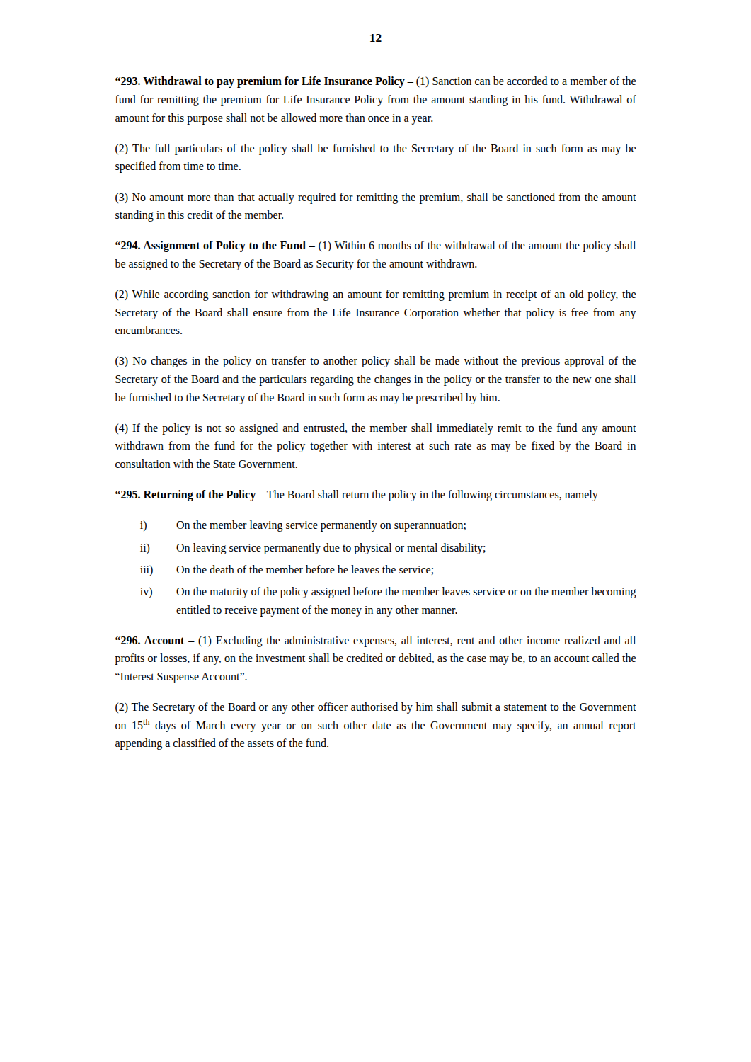12
“293. Withdrawal to pay premium for Life Insurance Policy – (1) Sanction can be accorded to a member of the fund for remitting the premium for Life Insurance Policy from the amount standing in his fund. Withdrawal of amount for this purpose shall not be allowed more than once in a year.
(2) The full particulars of the policy shall be furnished to the Secretary of the Board in such form as may be specified from time to time.
(3) No amount more than that actually required for remitting the premium, shall be sanctioned from the amount standing in this credit of the member.
“294. Assignment of Policy to the Fund – (1) Within 6 months of the withdrawal of the amount the policy shall be assigned to the Secretary of the Board as Security for the amount withdrawn.
(2) While according sanction for withdrawing an amount for remitting premium in receipt of an old policy, the Secretary of the Board shall ensure from the Life Insurance Corporation whether that policy is free from any encumbrances.
(3) No changes in the policy on transfer to another policy shall be made without the previous approval of the Secretary of the Board and the particulars regarding the changes in the policy or the transfer to the new one shall be furnished to the Secretary of the Board in such form as may be prescribed by him.
(4) If the policy is not so assigned and entrusted, the member shall immediately remit to the fund any amount withdrawn from the fund for the policy together with interest at such rate as may be fixed by the Board in consultation with the State Government.
“295. Returning of the Policy – The Board shall return the policy in the following circumstances, namely –
i) On the member leaving service permanently on superannuation;
ii) On leaving service permanently due to physical or mental disability;
iii) On the death of the member before he leaves the service;
iv) On the maturity of the policy assigned before the member leaves service or on the member becoming entitled to receive payment of the money in any other manner.
“296. Account – (1) Excluding the administrative expenses, all interest, rent and other income realized and all profits or losses, if any, on the investment shall be credited or debited, as the case may be, to an account called the “Interest Suspense Account”.
(2) The Secretary of the Board or any other officer authorised by him shall submit a statement to the Government on 15th days of March every year or on such other date as the Government may specify, an annual report appending a classified of the assets of the fund.